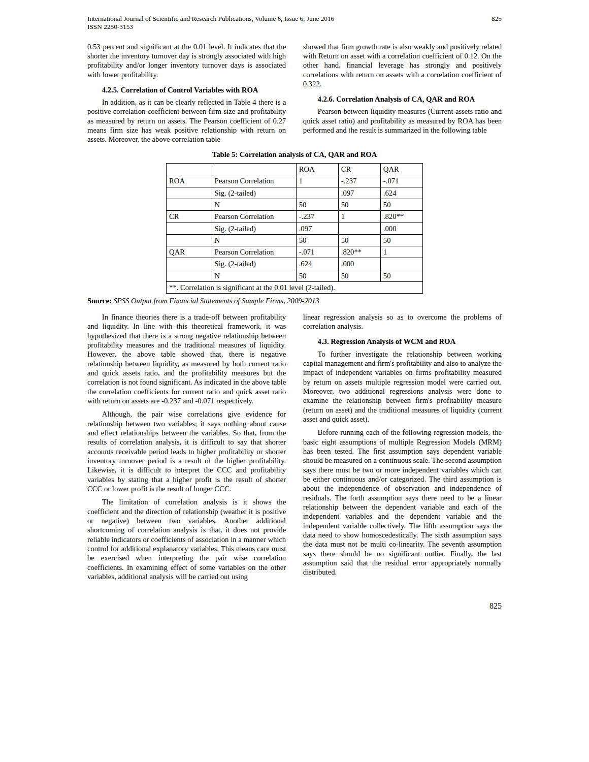International Journal of Scientific and Research Publications, Volume 6, Issue 6, June 2016
ISSN 2250-3153
825
0.53 percent and significant at the 0.01 level. It indicates that the shorter the inventory turnover day is strongly associated with high profitability and/or longer inventory turnover days is associated with lower profitability.
4.2.5. Correlation of Control Variables with ROA
In addition, as it can be clearly reflected in Table 4 there is a positive correlation coefficient between firm size and profitability as measured by return on assets. The Pearson coefficient of 0.27 means firm size has weak positive relationship with return on assets. Moreover, the above correlation table
showed that firm growth rate is also weakly and positively related with Return on asset with a correlation coefficient of 0.12. On the other hand, financial leverage has strongly and positively correlations with return on assets with a correlation coefficient of 0.322.
4.2.6. Correlation Analysis of CA, QAR and ROA
Pearson between liquidity measures (Current assets ratio and quick asset ratio) and profitability as measured by ROA has been performed and the result is summarized in the following table
Table 5: Correlation analysis of CA, QAR and ROA
| | | ROA | CR | QAR |
| ROA | Pearson Correlation | 1 | -.237 | -.071 |
| | Sig. (2-tailed) | | .097 | .624 |
| | N | 50 | 50 | 50 |
| CR | Pearson Correlation | -.237 | 1 | .820** |
| | Sig. (2-tailed) | .097 | | .000 |
| | N | 50 | 50 | 50 |
| QAR | Pearson Correlation | -.071 | .820** | 1 |
| | Sig. (2-tailed) | .624 | .000 | |
| | N | 50 | 50 | 50 |
| **. Correlation is significant at the 0.01 level (2-tailed). |
Source: SPSS Output from Financial Statements of Sample Firms, 2009-2013
In finance theories there is a trade-off between profitability and liquidity. In line with this theoretical framework, it was hypothesized that there is a strong negative relationship between profitability measures and the traditional measures of liquidity. However, the above table showed that, there is negative relationship between liquidity, as measured by both current ratio and quick assets ratio, and the profitability measures but the correlation is not found significant. As indicated in the above table the correlation coefficients for current ratio and quick asset ratio with return on assets are -0.237 and -0.071 respectively.
Although, the pair wise correlations give evidence for relationship between two variables; it says nothing about cause and effect relationships between the variables. So that, from the results of correlation analysis, it is difficult to say that shorter accounts receivable period leads to higher profitability or shorter inventory turnover period is a result of the higher profitability. Likewise, it is difficult to interpret the CCC and profitability variables by stating that a higher profit is the result of shorter CCC or lower profit is the result of longer CCC.
The limitation of correlation analysis is it shows the coefficient and the direction of relationship (weather it is positive or negative) between two variables. Another additional shortcoming of correlation analysis is that, it does not provide reliable indicators or coefficients of association in a manner which control for additional explanatory variables. This means care must be exercised when interpreting the pair wise correlation coefficients. In examining effect of some variables on the other variables, additional analysis will be carried out using
linear regression analysis so as to overcome the problems of correlation analysis.
4.3. Regression Analysis of WCM and ROA
To further investigate the relationship between working capital management and firm's profitability and also to analyze the impact of independent variables on firms profitability measured by return on assets multiple regression model were carried out. Moreover, two additional regressions analysis were done to examine the relationship between firm's profitability measure (return on asset) and the traditional measures of liquidity (current asset and quick asset).
Before running each of the following regression models, the basic eight assumptions of multiple Regression Models (MRM) has been tested. The first assumption says dependent variable should be measured on a continuous scale. The second assumption says there must be two or more independent variables which can be either continuous and/or categorized. The third assumption is about the independence of observation and independence of residuals. The forth assumption says there need to be a linear relationship between the dependent variable and each of the independent variables and the dependent variable and the independent variable collectively. The fifth assumption says the data need to show homoscedestically. The sixth assumption says the data must not be multi co-linearity. The seventh assumption says there should be no significant outlier. Finally, the last assumption said that the residual error appropriately normally distributed.
825